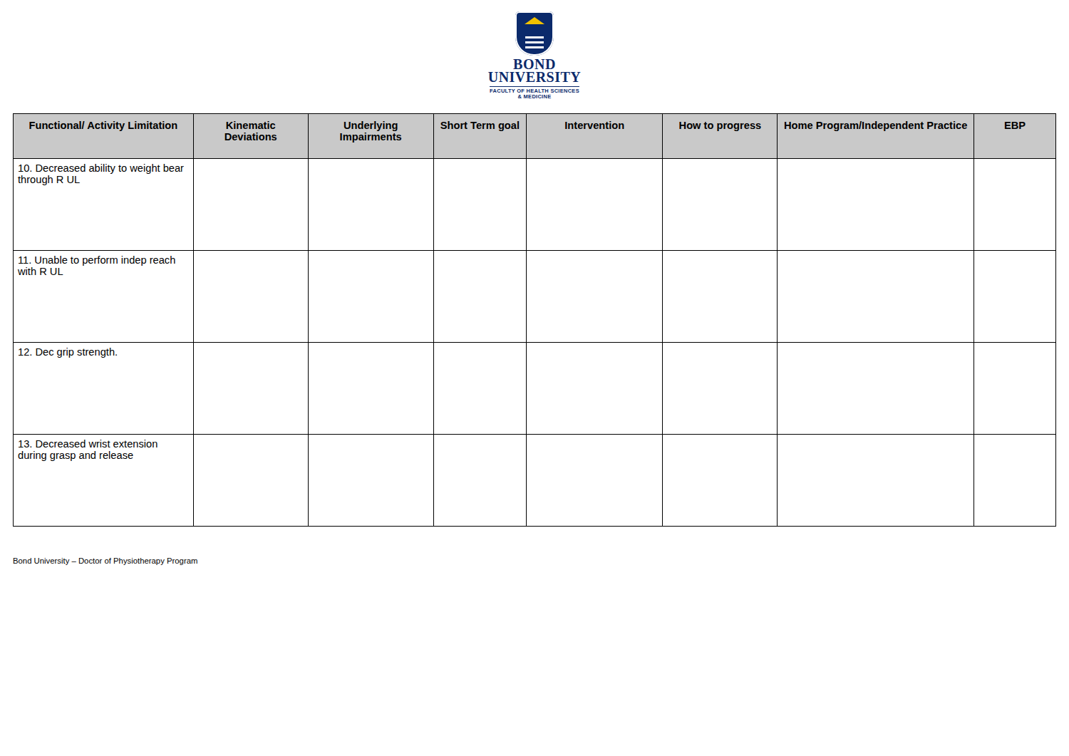BOND
UNIVERSITY
FACULTY OF HEALTH SCIENCES
& MEDICINE
| Functional/ Activity Limitation | Kinematic Deviations | Underlying Impairments | Short Term goal | Intervention | How to progress | Home Program/Independent Practice | EBP |
| --- | --- | --- | --- | --- | --- | --- | --- |
| 10. Decreased ability to weight bear through R UL | | | | | | | |
| 11. Unable to perform indep reach with R UL | | | | | | | |
| 12. Dec grip strength. | | | | | | | |
| 13. Decreased wrist extension during grasp and release | | | | | | | |
Bond University – Doctor of Physiotherapy Program